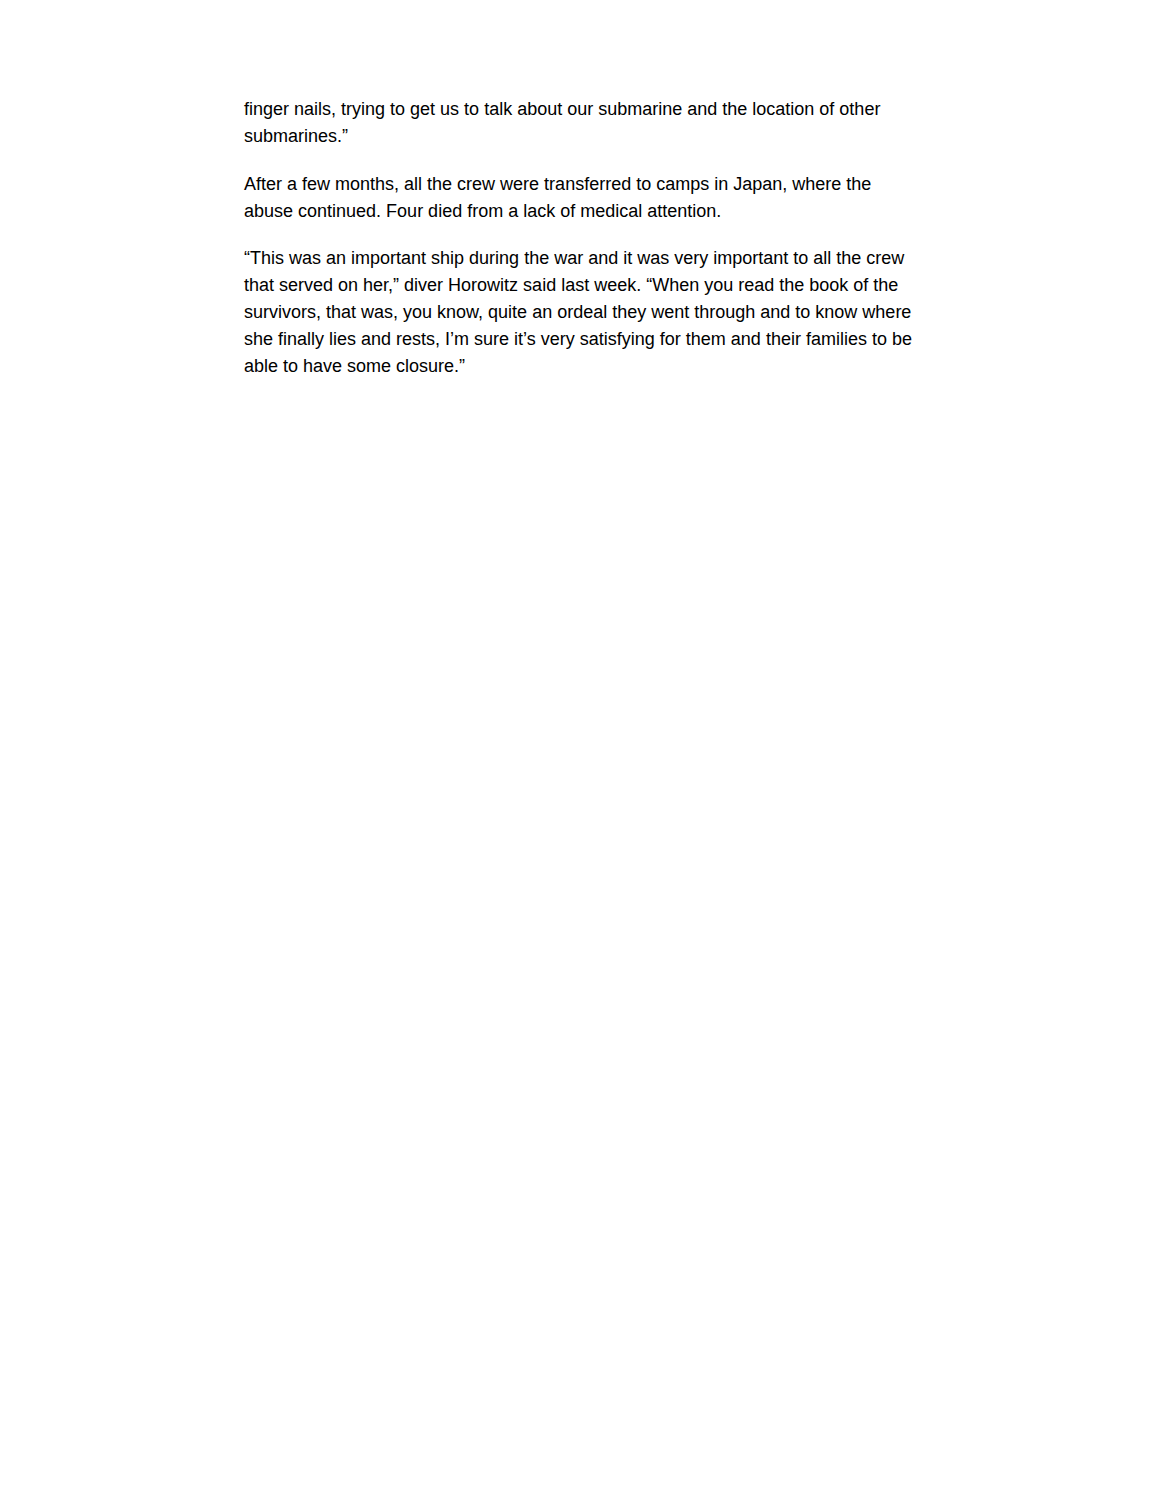finger nails, trying to get us to talk about our submarine and the location of other submarines.”
After a few months, all the crew were transferred to camps in Japan, where the abuse continued. Four died from a lack of medical attention.
“This was an important ship during the war and it was very important to all the crew that served on her,” diver Horowitz said last week. “When you read the book of the survivors, that was, you know, quite an ordeal they went through and to know where she finally lies and rests, I’m sure it’s very satisfying for them and their families to be able to have some closure.”